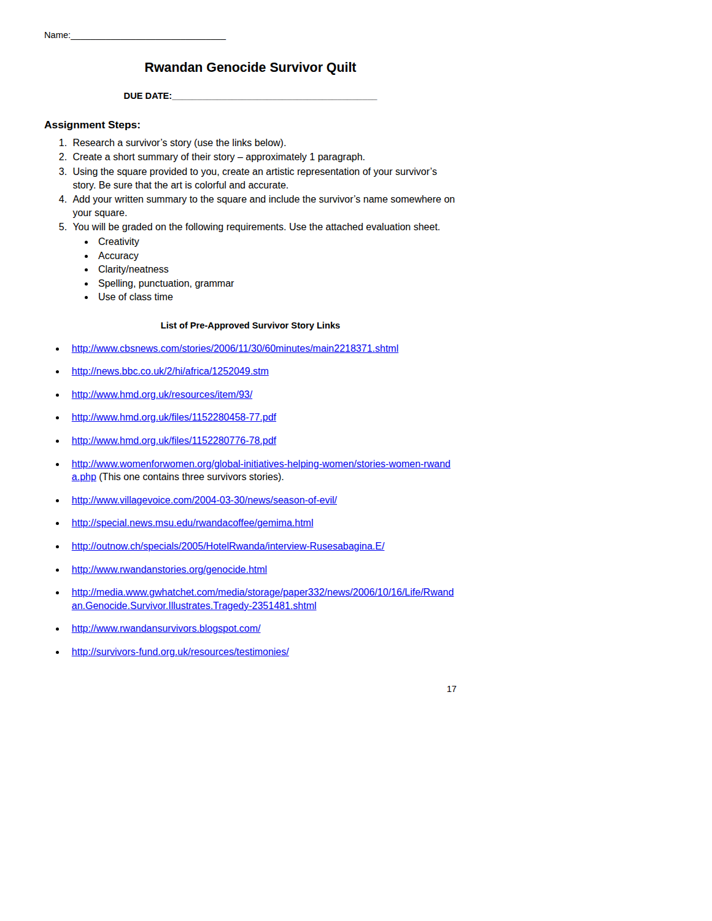Name:_______________________________
Rwandan Genocide Survivor Quilt
DUE DATE:_________________________________________
Assignment Steps:
Research a survivor’s story (use the links below).
Create a short summary of their story – approximately 1 paragraph.
Using the square provided to you, create an artistic representation of your survivor’s story. Be sure that the art is colorful and accurate.
Add your written summary to the square and include the survivor’s name somewhere on your square.
You will be graded on the following requirements. Use the attached evaluation sheet.
Creativity
Accuracy
Clarity/neatness
Spelling, punctuation, grammar
Use of class time
List of Pre-Approved Survivor Story Links
http://www.cbsnews.com/stories/2006/11/30/60minutes/main2218371.shtml
http://news.bbc.co.uk/2/hi/africa/1252049.stm
http://www.hmd.org.uk/resources/item/93/
http://www.hmd.org.uk/files/1152280458-77.pdf
http://www.hmd.org.uk/files/1152280776-78.pdf
http://www.womenforwomen.org/global-initiatives-helping-women/stories-women-rwanda.php (This one contains three survivors stories).
http://www.villagevoice.com/2004-03-30/news/season-of-evil/
http://special.news.msu.edu/rwandacoffee/gemima.html
http://outnow.ch/specials/2005/HotelRwanda/interview-Rusesabagina.E/
http://www.rwandanstories.org/genocide.html
http://media.www.gwhatchet.com/media/storage/paper332/news/2006/10/16/Life/Rwandan.Genocide.Survivor.Illustrates.Tragedy-2351481.shtml
http://www.rwandansurvivors.blogspot.com/
http://survivors-fund.org.uk/resources/testimonies/
17